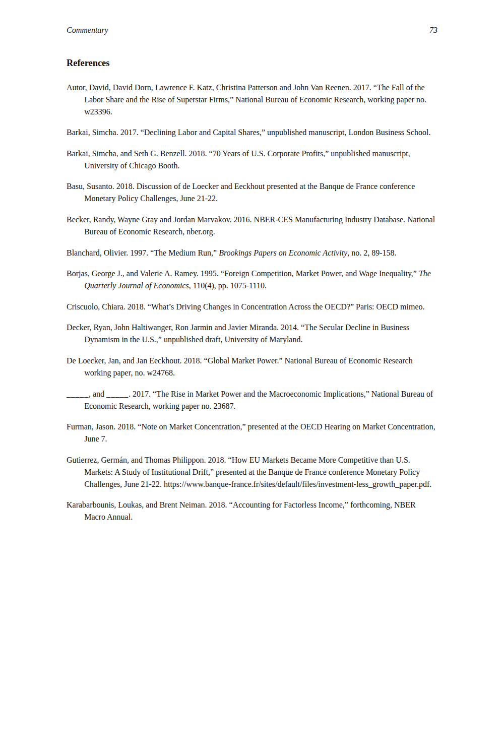Commentary 73
References
Autor, David, David Dorn, Lawrence F. Katz, Christina Patterson and John Van Reenen. 2017. “The Fall of the Labor Share and the Rise of Superstar Firms,” National Bureau of Economic Research, working paper no. w23396.
Barkai, Simcha. 2017. “Declining Labor and Capital Shares,” unpublished manuscript, London Business School.
Barkai, Simcha, and Seth G. Benzell. 2018. “70 Years of U.S. Corporate Profits,” unpublished manuscript, University of Chicago Booth.
Basu, Susanto. 2018. Discussion of de Loecker and Eeckhout presented at the Banque de France conference Monetary Policy Challenges, June 21-22.
Becker, Randy, Wayne Gray and Jordan Marvakov. 2016. NBER-CES Manufacturing Industry Database. National Bureau of Economic Research, nber.org.
Blanchard, Olivier. 1997. “The Medium Run,” Brookings Papers on Economic Activity, no. 2, 89-158.
Borjas, George J., and Valerie A. Ramey. 1995. “Foreign Competition, Market Power, and Wage Inequality,” The Quarterly Journal of Economics, 110(4), pp. 1075-1110.
Criscuolo, Chiara. 2018. “What’s Driving Changes in Concentration Across the OECD?” Paris: OECD mimeo.
Decker, Ryan, John Haltiwanger, Ron Jarmin and Javier Miranda. 2014. “The Secular Decline in Business Dynamism in the U.S.,” unpublished draft, University of Maryland.
De Loecker, Jan, and Jan Eeckhout. 2018. “Global Market Power.” National Bureau of Economic Research working paper, no. w24768.
_____, and _____. 2017. “The Rise in Market Power and the Macroeconomic Implications,” National Bureau of Economic Research, working paper no. 23687.
Furman, Jason. 2018. “Note on Market Concentration,” presented at the OECD Hearing on Market Concentration, June 7.
Gutierrez, Germán, and Thomas Philippon. 2018. “How EU Markets Became More Competitive than U.S. Markets: A Study of Institutional Drift,” presented at the Banque de France conference Monetary Policy Challenges, June 21-22. https://www.banque-france.fr/sites/default/files/investment-less_growth_paper.pdf.
Karabarbounis, Loukas, and Brent Neiman. 2018. “Accounting for Factorless Income,” forthcoming, NBER Macro Annual.